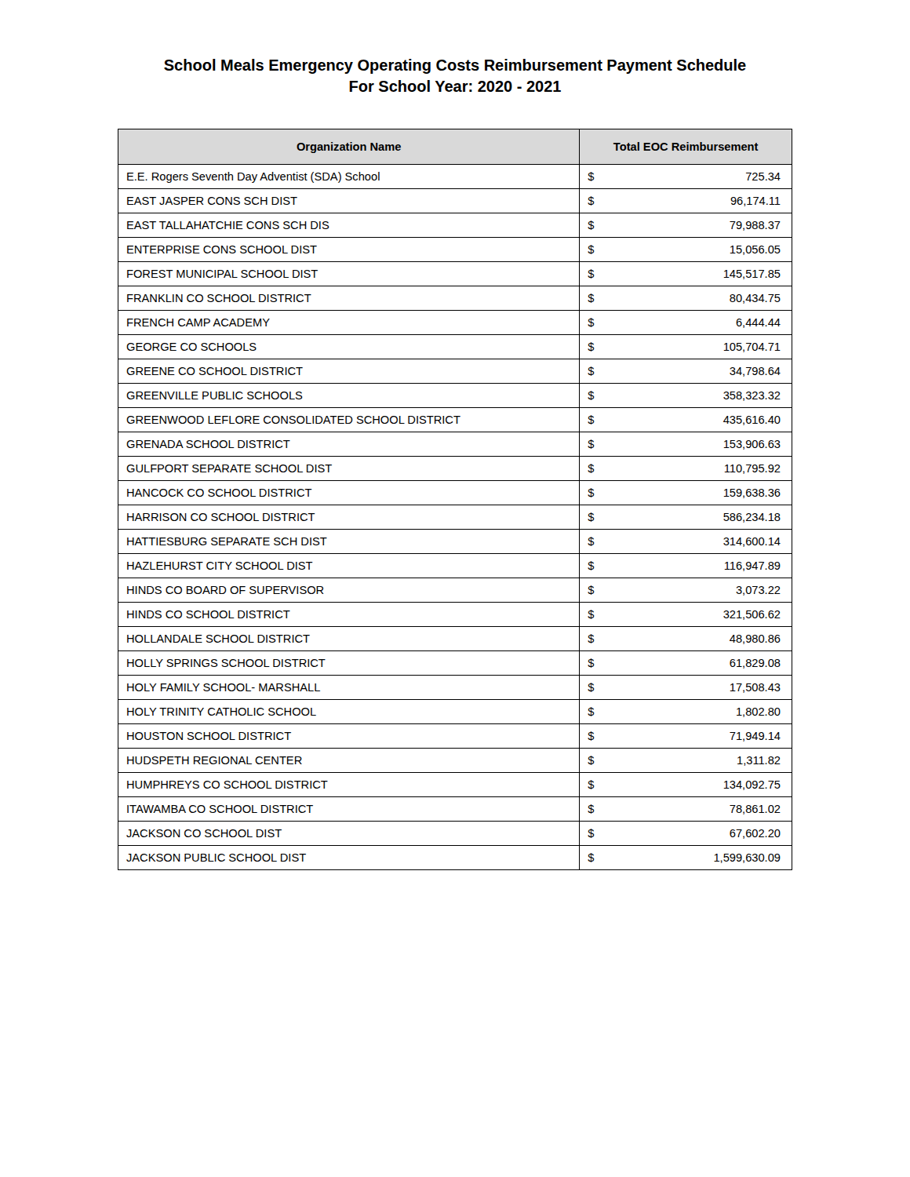School Meals Emergency Operating Costs Reimbursement Payment Schedule
For School Year: 2020 - 2021
| Organization Name | Total EOC Reimbursement |
| --- | --- |
| E.E. Rogers Seventh Day Adventist (SDA) School | $ 725.34 |
| EAST JASPER CONS SCH DIST | $ 96,174.11 |
| EAST TALLAHATCHIE CONS SCH DIS | $ 79,988.37 |
| ENTERPRISE CONS SCHOOL DIST | $ 15,056.05 |
| FOREST MUNICIPAL SCHOOL DIST | $ 145,517.85 |
| FRANKLIN CO SCHOOL DISTRICT | $ 80,434.75 |
| FRENCH CAMP ACADEMY | $ 6,444.44 |
| GEORGE CO SCHOOLS | $ 105,704.71 |
| GREENE CO SCHOOL DISTRICT | $ 34,798.64 |
| GREENVILLE PUBLIC SCHOOLS | $ 358,323.32 |
| GREENWOOD LEFLORE CONSOLIDATED SCHOOL DISTRICT | $ 435,616.40 |
| GRENADA SCHOOL DISTRICT | $ 153,906.63 |
| GULFPORT SEPARATE SCHOOL DIST | $ 110,795.92 |
| HANCOCK CO SCHOOL DISTRICT | $ 159,638.36 |
| HARRISON CO SCHOOL DISTRICT | $ 586,234.18 |
| HATTIESBURG SEPARATE SCH DIST | $ 314,600.14 |
| HAZLEHURST CITY SCHOOL DIST | $ 116,947.89 |
| HINDS CO BOARD OF SUPERVISOR | $ 3,073.22 |
| HINDS CO SCHOOL DISTRICT | $ 321,506.62 |
| HOLLANDALE SCHOOL DISTRICT | $ 48,980.86 |
| HOLLY SPRINGS SCHOOL DISTRICT | $ 61,829.08 |
| HOLY FAMILY SCHOOL- MARSHALL | $ 17,508.43 |
| HOLY TRINITY CATHOLIC SCHOOL | $ 1,802.80 |
| HOUSTON SCHOOL DISTRICT | $ 71,949.14 |
| HUDSPETH REGIONAL CENTER | $ 1,311.82 |
| HUMPHREYS CO SCHOOL DISTRICT | $ 134,092.75 |
| ITAWAMBA CO SCHOOL DISTRICT | $ 78,861.02 |
| JACKSON CO SCHOOL DIST | $ 67,602.20 |
| JACKSON PUBLIC SCHOOL DIST | $ 1,599,630.09 |